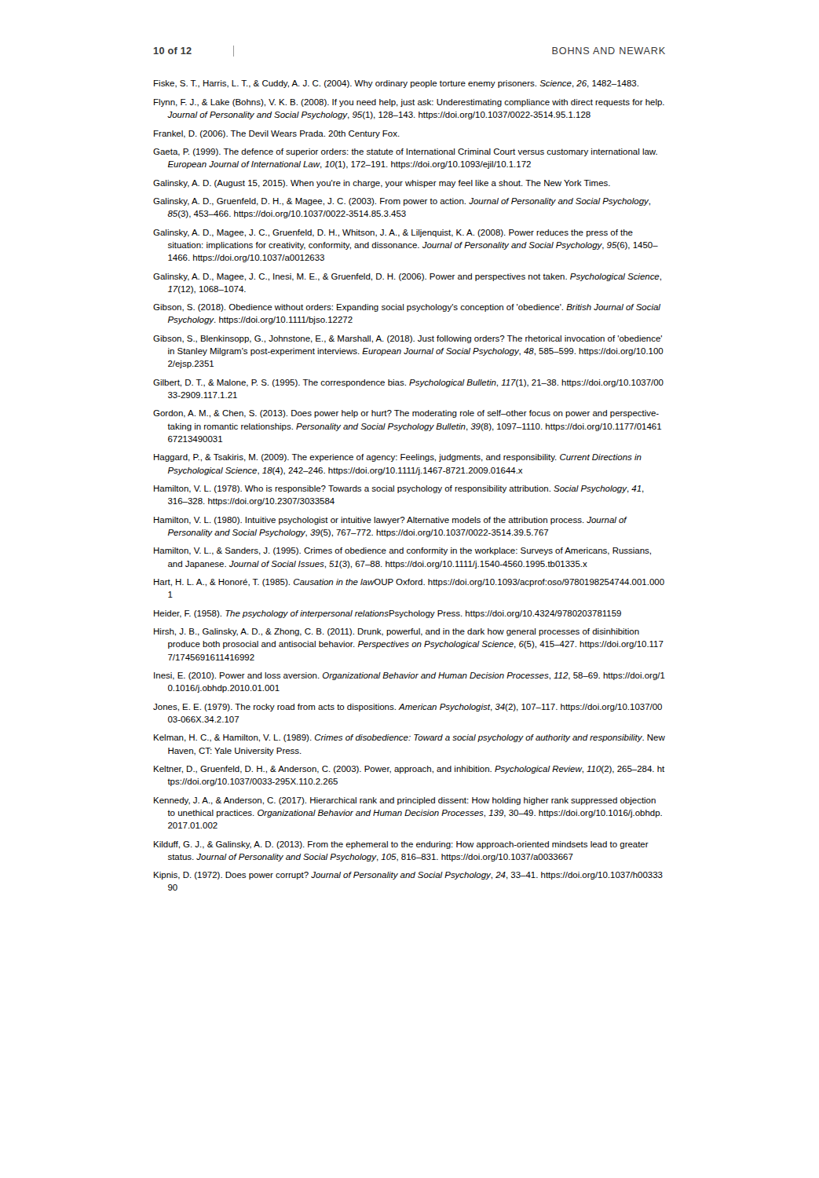10 of 12 BOHNS AND NEWARK
Fiske, S. T., Harris, L. T., & Cuddy, A. J. C. (2004). Why ordinary people torture enemy prisoners. Science, 26, 1482–1483.
Flynn, F. J., & Lake (Bohns), V. K. B. (2008). If you need help, just ask: Underestimating compliance with direct requests for help. Journal of Personality and Social Psychology, 95(1), 128–143. https://doi.org/10.1037/0022‐3514.95.1.128
Frankel, D. (2006). The Devil Wears Prada. 20th Century Fox.
Gaeta, P. (1999). The defence of superior orders: the statute of International Criminal Court versus customary international law. European Journal of International Law, 10(1), 172–191. https://doi.org/10.1093/ejil/10.1.172
Galinsky, A. D. (August 15, 2015). When you're in charge, your whisper may feel like a shout. The New York Times.
Galinsky, A. D., Gruenfeld, D. H., & Magee, J. C. (2003). From power to action. Journal of Personality and Social Psychology, 85(3), 453–466. https://doi.org/10.1037/0022‐3514.85.3.453
Galinsky, A. D., Magee, J. C., Gruenfeld, D. H., Whitson, J. A., & Liljenquist, K. A. (2008). Power reduces the press of the situation: implications for creativity, conformity, and dissonance. Journal of Personality and Social Psychology, 95(6), 1450–1466. https://doi.org/10.1037/a0012633
Galinsky, A. D., Magee, J. C., Inesi, M. E., & Gruenfeld, D. H. (2006). Power and perspectives not taken. Psychological Science, 17(12), 1068–1074.
Gibson, S. (2018). Obedience without orders: Expanding social psychology's conception of 'obedience'. British Journal of Social Psychology. https://doi.org/10.1111/bjso.12272
Gibson, S., Blenkinsopp, G., Johnstone, E., & Marshall, A. (2018). Just following orders? The rhetorical invocation of 'obedience' in Stanley Milgram's post‐experiment interviews. European Journal of Social Psychology, 48, 585–599. https://doi.org/10.1002/ejsp.2351
Gilbert, D. T., & Malone, P. S. (1995). The correspondence bias. Psychological Bulletin, 117(1), 21–38. https://doi.org/10.1037/0033‐2909.117.1.21
Gordon, A. M., & Chen, S. (2013). Does power help or hurt? The moderating role of self–other focus on power and perspective‐taking in romantic relationships. Personality and Social Psychology Bulletin, 39(8), 1097–1110. https://doi.org/10.1177/0146167213490031
Haggard, P., & Tsakiris, M. (2009). The experience of agency: Feelings, judgments, and responsibility. Current Directions in Psychological Science, 18(4), 242–246. https://doi.org/10.1111/j.1467‐8721.2009.01644.x
Hamilton, V. L. (1978). Who is responsible? Towards a social psychology of responsibility attribution. Social Psychology, 41, 316–328. https://doi.org/10.2307/3033584
Hamilton, V. L. (1980). Intuitive psychologist or intuitive lawyer? Alternative models of the attribution process. Journal of Personality and Social Psychology, 39(5), 767–772. https://doi.org/10.1037/0022‐3514.39.5.767
Hamilton, V. L., & Sanders, J. (1995). Crimes of obedience and conformity in the workplace: Surveys of Americans, Russians, and Japanese. Journal of Social Issues, 51(3), 67–88. https://doi.org/10.1111/j.1540‐4560.1995.tb01335.x
Hart, H. L. A., & Honoré, T. (1985). Causation in the law OUP Oxford. https://doi.org/10.1093/acprof:oso/9780198254744.001.0001
Heider, F. (1958). The psychology of interpersonal relations Psychology Press. https://doi.org/10.4324/9780203781159
Hirsh, J. B., Galinsky, A. D., & Zhong, C. B. (2011). Drunk, powerful, and in the dark how general processes of disinhibition produce both prosocial and antisocial behavior. Perspectives on Psychological Science, 6(5), 415–427. https://doi.org/10.1177/1745691611416992
Inesi, E. (2010). Power and loss aversion. Organizational Behavior and Human Decision Processes, 112, 58–69. https://doi.org/10.1016/j.obhdp.2010.01.001
Jones, E. E. (1979). The rocky road from acts to dispositions. American Psychologist, 34(2), 107–117. https://doi.org/10.1037/0003‐066X.34.2.107
Kelman, H. C., & Hamilton, V. L. (1989). Crimes of disobedience: Toward a social psychology of authority and responsibility. New Haven, CT: Yale University Press.
Keltner, D., Gruenfeld, D. H., & Anderson, C. (2003). Power, approach, and inhibition. Psychological Review, 110(2), 265–284. https://doi.org/10.1037/0033‐295X.110.2.265
Kennedy, J. A., & Anderson, C. (2017). Hierarchical rank and principled dissent: How holding higher rank suppressed objection to unethical practices. Organizational Behavior and Human Decision Processes, 139, 30–49. https://doi.org/10.1016/j.obhdp.2017.01.002
Kilduff, G. J., & Galinsky, A. D. (2013). From the ephemeral to the enduring: How approach‐oriented mindsets lead to greater status. Journal of Personality and Social Psychology, 105, 816–831. https://doi.org/10.1037/a0033667
Kipnis, D. (1972). Does power corrupt? Journal of Personality and Social Psychology, 24, 33–41. https://doi.org/10.1037/h0033390